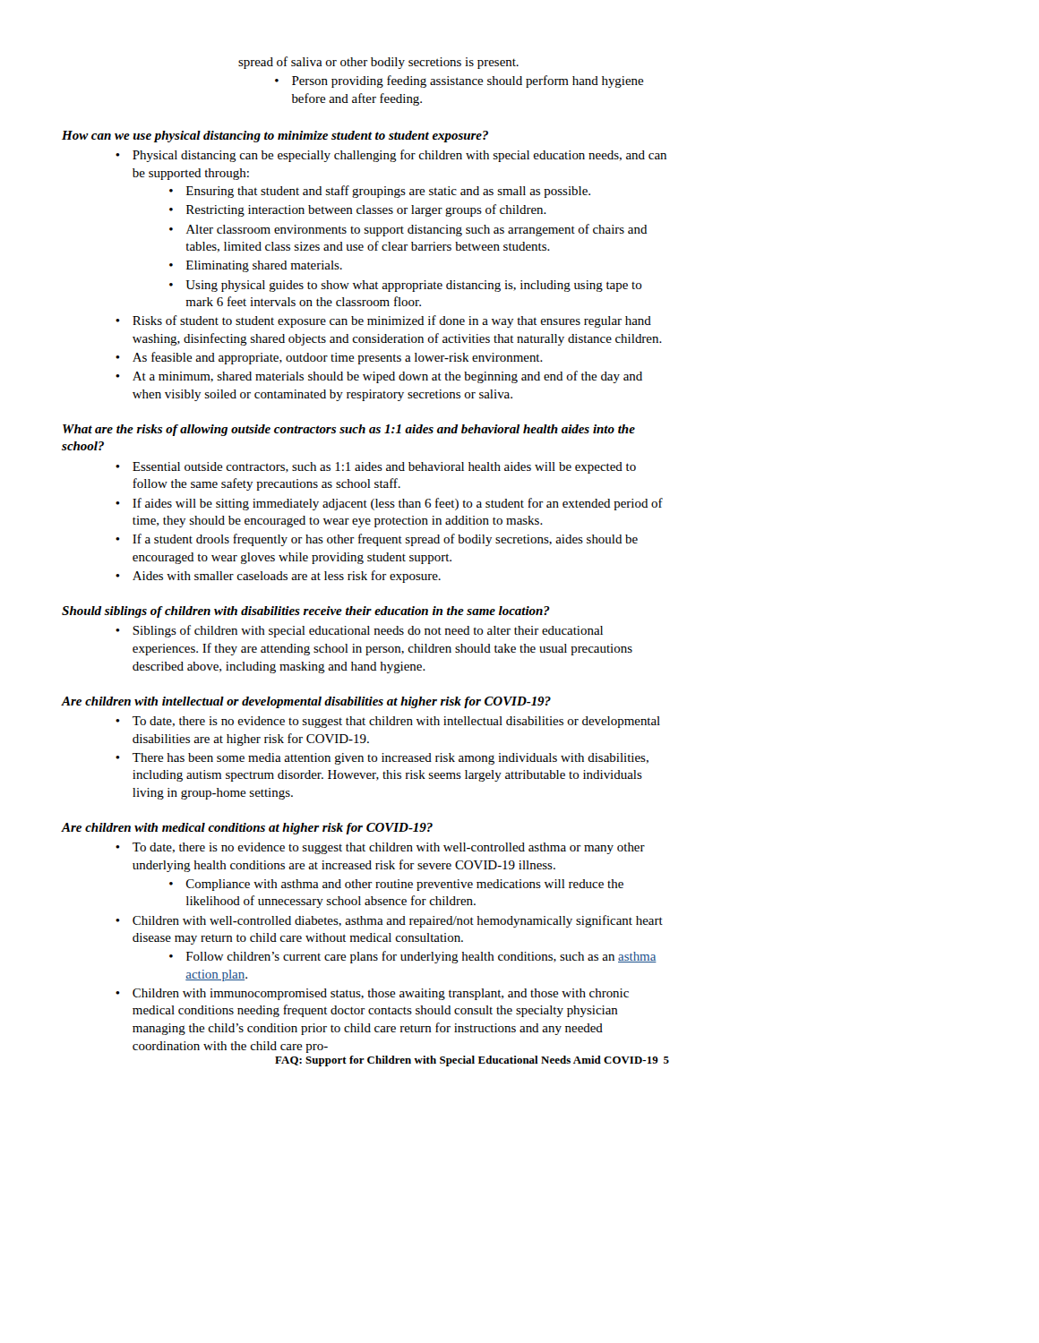spread of saliva or other bodily secretions is present.
Person providing feeding assistance should perform hand hygiene before and after feeding.
How can we use physical distancing to minimize student to student exposure?
Physical distancing can be especially challenging for children with special education needs, and can be supported through:
Ensuring that student and staff groupings are static and as small as possible.
Restricting interaction between classes or larger groups of children.
Alter classroom environments to support distancing such as arrangement of chairs and tables, limited class sizes and use of clear barriers between students.
Eliminating shared materials.
Using physical guides to show what appropriate distancing is, including using tape to mark 6 feet intervals on the classroom floor.
Risks of student to student exposure can be minimized if done in a way that ensures regular hand washing, disinfecting shared objects and consideration of activities that naturally distance children.
As feasible and appropriate, outdoor time presents a lower-risk environment.
At a minimum, shared materials should be wiped down at the beginning and end of the day and when visibly soiled or contaminated by respiratory secretions or saliva.
What are the risks of allowing outside contractors such as 1:1 aides and behavioral health aides into the school?
Essential outside contractors, such as 1:1 aides and behavioral health aides will be expected to follow the same safety precautions as school staff.
If aides will be sitting immediately adjacent (less than 6 feet) to a student for an extended period of time, they should be encouraged to wear eye protection in addition to masks.
If a student drools frequently or has other frequent spread of bodily secretions, aides should be encouraged to wear gloves while providing student support.
Aides with smaller caseloads are at less risk for exposure.
Should siblings of children with disabilities receive their education in the same location?
Siblings of children with special educational needs do not need to alter their educational experiences. If they are attending school in person, children should take the usual precautions described above, including masking and hand hygiene.
Are children with intellectual or developmental disabilities at higher risk for COVID-19?
To date, there is no evidence to suggest that children with intellectual disabilities or developmental disabilities are at higher risk for COVID-19.
There has been some media attention given to increased risk among individuals with disabilities, including autism spectrum disorder. However, this risk seems largely attributable to individuals living in group-home settings.
Are children with medical conditions at higher risk for COVID-19?
To date, there is no evidence to suggest that children with well-controlled asthma or many other underlying health conditions are at increased risk for severe COVID-19 illness.
Compliance with asthma and other routine preventive medications will reduce the likelihood of unnecessary school absence for children.
Children with well-controlled diabetes, asthma and repaired/not hemodynamically significant heart disease may return to child care without medical consultation.
Follow children’s current care plans for underlying health conditions, such as an asthma action plan.
Children with immunocompromised status, those awaiting transplant, and those with chronic medical conditions needing frequent doctor contacts should consult the specialty physician managing the child’s condition prior to child care return for instructions and any needed coordination with the child care pro-
FAQ: Support for Children with Special Educational Needs Amid COVID-195